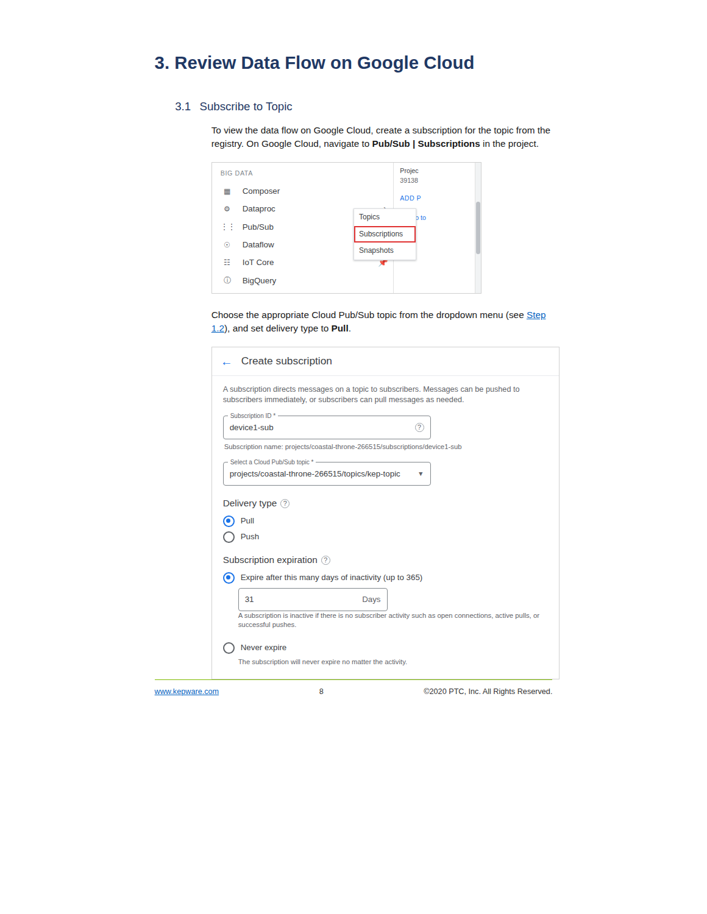3. Review Data Flow on Google Cloud
3.1 Subscribe to Topic
To view the data flow on Google Cloud, create a subscription for the topic from the registry. On Google Cloud, navigate to Pub/Sub | Subscriptions in the project.
BIG DATA
▦Composer
⚙Dataproc›
⋮⋮Pub/Sub›
☉Dataflow
☷IoT Core📌
ⓘBigQuery
Projec
39138
ADD P
→ Go to
g
Buck
Topics
Subscriptions
Snapshots
Choose the appropriate Cloud Pub/Sub topic from the dropdown menu (see Step 1.2), and set delivery type to Pull.
← Create subscription
A subscription directs messages on a topic to subscribers. Messages can be pushed to subscribers immediately, or subscribers can pull messages as needed.
Subscription ID *
device1-sub?
Subscription name: projects/coastal-throne-266515/subscriptions/device1-sub
Select a Cloud Pub/Sub topic *
projects/coastal-throne-266515/topics/kep-topic▼
Delivery type ?
Pull
Push
Subscription expiration ?
Expire after this many days of inactivity (up to 365)
31 Days
A subscription is inactive if there is no subscriber activity such as open connections, active pulls, or successful pushes.
Never expire
The subscription will never expire no matter the activity.
www.kepware.com 8 ©2020 PTC, Inc. All Rights Reserved.